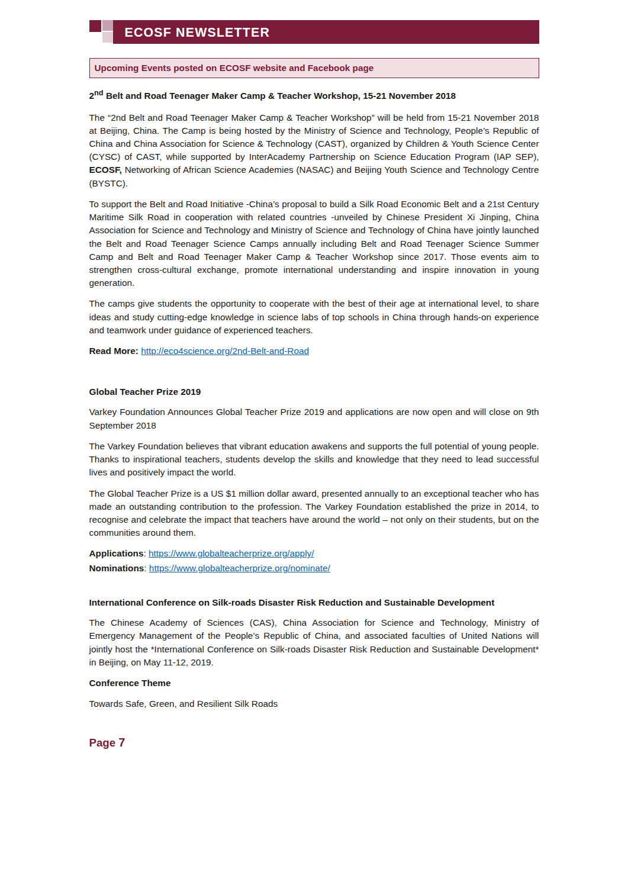ECOSF NEWSLETTER
Upcoming Events posted on ECOSF website and Facebook page
2nd Belt and Road Teenager Maker Camp & Teacher Workshop, 15-21 November 2018
The “2nd Belt and Road Teenager Maker Camp & Teacher Workshop” will be held from 15-21 November 2018 at Beijing, China. The Camp is being hosted by the Ministry of Science and Technology, People’s Republic of China and China Association for Science & Technology (CAST), organized by Children & Youth Science Center (CYSC) of CAST, while supported by InterAcademy Partnership on Science Education Program (IAP SEP), ECOSF, Networking of African Science Academies (NASAC) and Beijing Youth Science and Technology Centre (BYSTC).
To support the Belt and Road Initiative -China’s proposal to build a Silk Road Economic Belt and a 21st Century Maritime Silk Road in cooperation with related countries -unveiled by Chinese President Xi Jinping, China Association for Science and Technology and Ministry of Science and Technology of China have jointly launched the Belt and Road Teenager Science Camps annually including Belt and Road Teenager Science Summer Camp and Belt and Road Teenager Maker Camp & Teacher Workshop since 2017. Those events aim to strengthen cross-cultural exchange, promote international understanding and inspire innovation in young generation.
The camps give students the opportunity to cooperate with the best of their age at international level, to share ideas and study cutting-edge knowledge in science labs of top schools in China through hands-on experience and teamwork under guidance of experienced teachers.
Read More: http://eco4science.org/2nd-Belt-and-Road
Global Teacher Prize 2019
Varkey Foundation Announces Global Teacher Prize 2019 and applications are now open and will close on 9th September 2018
The Varkey Foundation believes that vibrant education awakens and supports the full potential of young people. Thanks to inspirational teachers, students develop the skills and knowledge that they need to lead successful lives and positively impact the world.
The Global Teacher Prize is a US $1 million dollar award, presented annually to an exceptional teacher who has made an outstanding contribution to the profession. The Varkey Foundation established the prize in 2014, to recognise and celebrate the impact that teachers have around the world – not only on their students, but on the communities around them.
Applications: https://www.globalteacherprize.org/apply/
Nominations: https://www.globalteacherprize.org/nominate/
International Conference on Silk-roads Disaster Risk Reduction and Sustainable Development
The Chinese Academy of Sciences (CAS), China Association for Science and Technology, Ministry of Emergency Management of the People’s Republic of China, and associated faculties of United Nations will jointly host the *International Conference on Silk-roads Disaster Risk Reduction and Sustainable Development* in Beijing, on May 11-12, 2019.
Conference Theme
Towards Safe, Green, and Resilient Silk Roads
Page 7